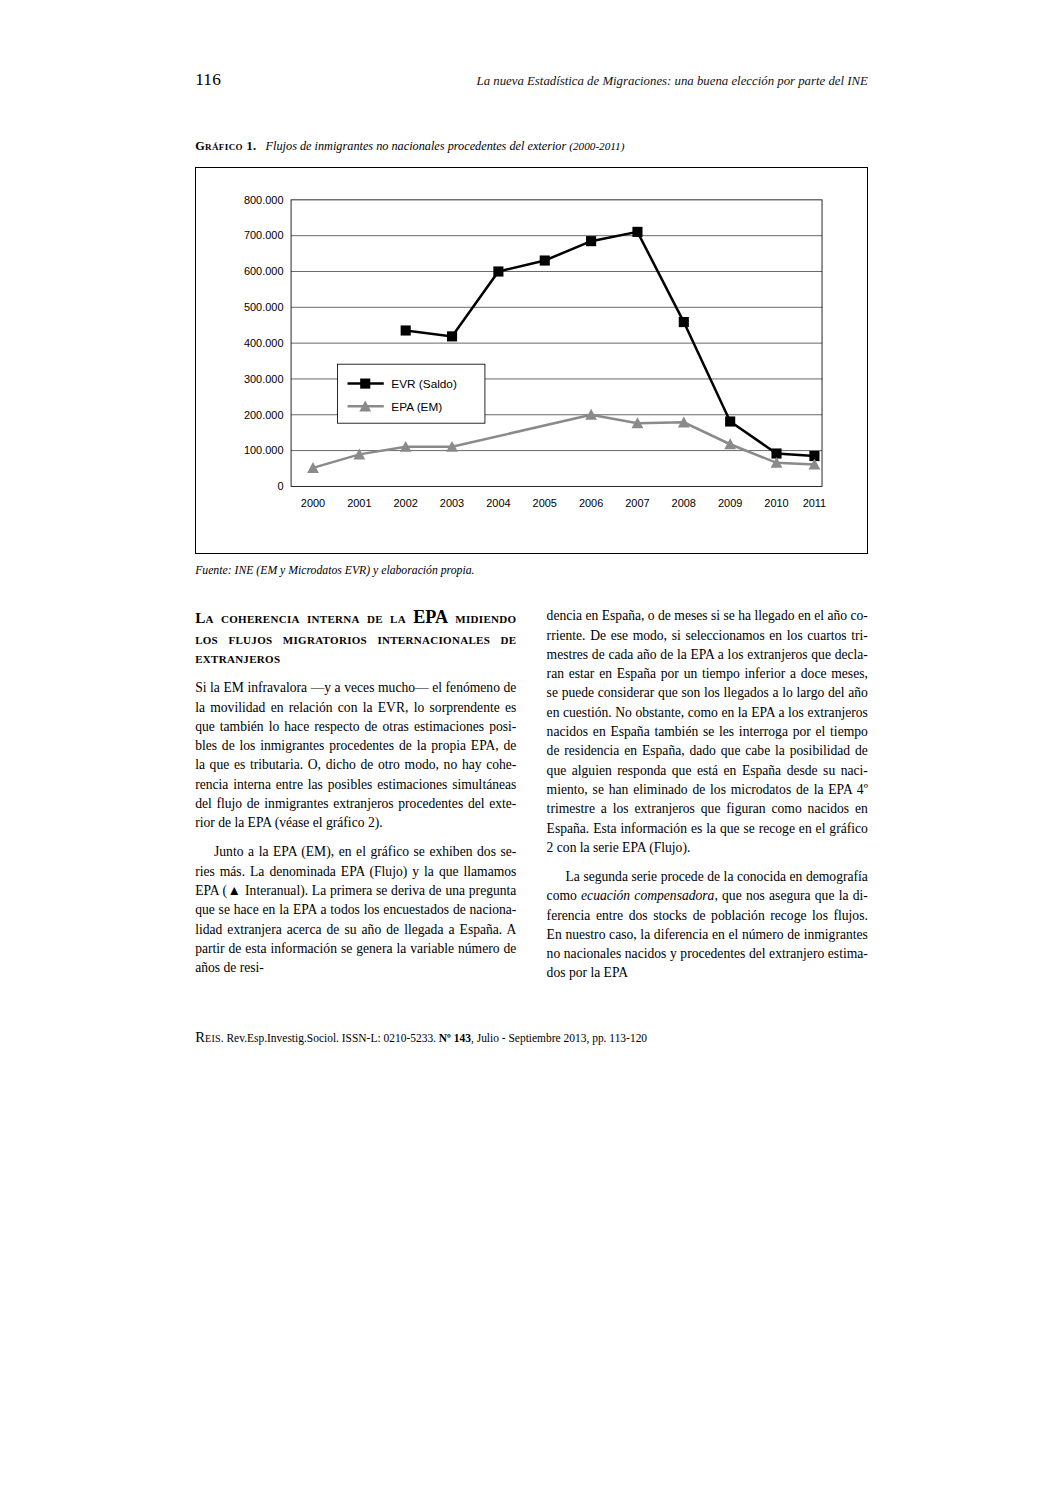116
La nueva Estadística de Migraciones: una buena elección por parte del INE
Gráfico 1. Flujos de inmigrantes no nacionales procedentes del exterior (2000-2011)
800.000 700.000 600.000 500.000 400.000 300.000 200.000 100.000 0 2000 2001 2002 2003 2004 2005 2006 2007 2008 2009 2010 2011 EVR (Saldo) EPA (EM)
Fuente: INE (EM y Microdatos EVR) y elaboración propia.
La coherencia interna de la EPA midiendo los flujos migratorios internacionales de extranjeros
Si la EM infravalora —y a veces mucho— el fenómeno de la movilidad en relación con la EVR, lo sorprendente es que también lo hace respecto de otras estimaciones posibles de los inmigrantes procedentes de la propia EPA, de la que es tributaria. O, dicho de otro modo, no hay coherencia interna entre las posibles estimaciones simultáneas del flujo de inmigrantes extranjeros procedentes del exterior de la EPA (véase el gráfico 2).
Junto a la EPA (EM), en el gráfico se exhiben dos series más. La denominada EPA (Flujo) y la que llamamos EPA (▲ Interanual). La primera se deriva de una pregunta que se hace en la EPA a todos los encuestados de nacionalidad extranjera acerca de su año de llegada a España. A partir de esta información se genera la variable número de años de resi-
dencia en España, o de meses si se ha llegado en el año corriente. De ese modo, si seleccionamos en los cuartos trimestres de cada año de la EPA a los extranjeros que declaran estar en España por un tiempo inferior a doce meses, se puede considerar que son los llegados a lo largo del año en cuestión. No obstante, como en la EPA a los extranjeros nacidos en España también se les interroga por el tiempo de residencia en España, dado que cabe la posibilidad de que alguien responda que está en España desde su nacimiento, se han eliminado de los microdatos de la EPA 4º trimestre a los extranjeros que figuran como nacidos en España. Esta información es la que se recoge en el gráfico 2 con la serie EPA (Flujo).
La segunda serie procede de la conocida en demografía como ecuación compensadora, que nos asegura que la diferencia entre dos stocks de población recoge los flujos. En nuestro caso, la diferencia en el número de inmigrantes no nacionales nacidos y procedentes del extranjero estimados por la EPA
Reis. Rev.Esp.Investig.Sociol. ISSN-L: 0210-5233. Nº 143, Julio - Septiembre 2013, pp. 113-120